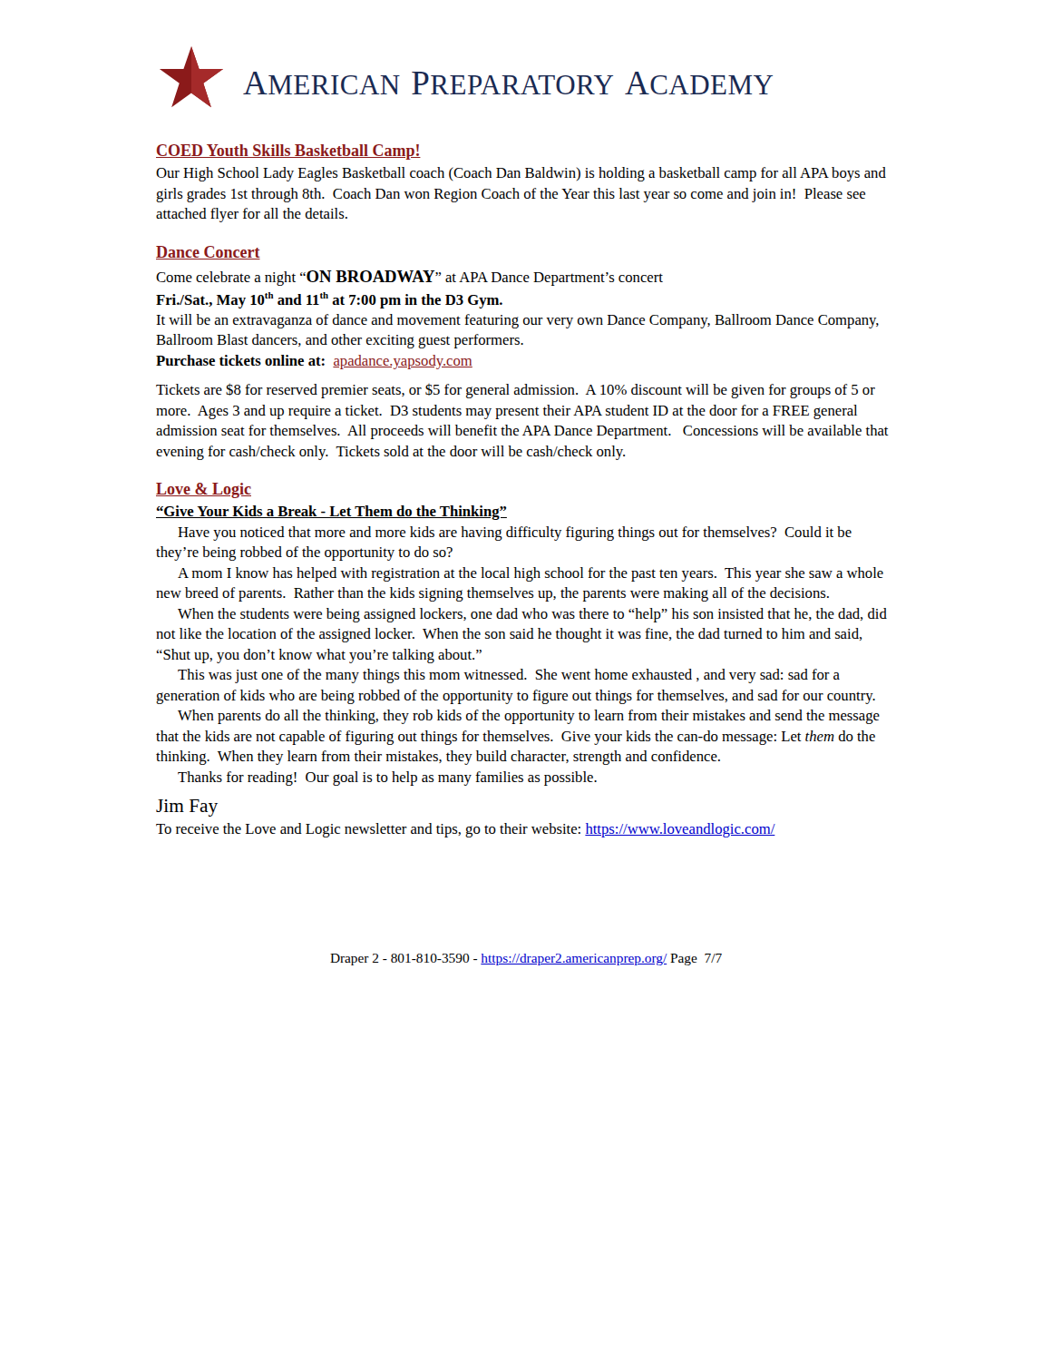AMERICAN PREPARATORY ACADEMY
COED Youth Skills Basketball Camp!
Our High School Lady Eagles Basketball coach (Coach Dan Baldwin) is holding a basketball camp for all APA boys and girls grades 1st through 8th. Coach Dan won Region Coach of the Year this last year so come and join in! Please see attached flyer for all the details.
Dance Concert
Come celebrate a night “ON BROADWAY” at APA Dance Department’s concert
Fri./Sat., May 10th and 11th at 7:00 pm in the D3 Gym.
It will be an extravaganza of dance and movement featuring our very own Dance Company, Ballroom Dance Company, Ballroom Blast dancers, and other exciting guest performers.
Purchase tickets online at: apadance.yapsody.com
Tickets are $8 for reserved premier seats, or $5 for general admission. A 10% discount will be given for groups of 5 or more. Ages 3 and up require a ticket. D3 students may present their APA student ID at the door for a FREE general admission seat for themselves. All proceeds will benefit the APA Dance Department. Concessions will be available that evening for cash/check only. Tickets sold at the door will be cash/check only.
Love & Logic
“Give Your Kids a Break - Let Them do the Thinking”
Have you noticed that more and more kids are having difficulty figuring things out for themselves? Could it be they’re being robbed of the opportunity to do so?
A mom I know has helped with registration at the local high school for the past ten years. This year she saw a whole new breed of parents. Rather than the kids signing themselves up, the parents were making all of the decisions.
When the students were being assigned lockers, one dad who was there to “help” his son insisted that he, the dad, did not like the location of the assigned locker. When the son said he thought it was fine, the dad turned to him and said, “Shut up, you don’t know what you’re talking about.”
This was just one of the many things this mom witnessed. She went home exhausted , and very sad: sad for a generation of kids who are being robbed of the opportunity to figure out things for themselves, and sad for our country.
When parents do all the thinking, they rob kids of the opportunity to learn from their mistakes and send the message that the kids are not capable of figuring out things for themselves. Give your kids the can-do message: Let them do the thinking. When they learn from their mistakes, they build character, strength and confidence.
Thanks for reading! Our goal is to help as many families as possible.
Jim Fay
To receive the Love and Logic newsletter and tips, go to their website: https://www.loveandlogic.com/
Draper 2 - 801-810-3590 - https://draper2.americanprep.org/ Page 7/7